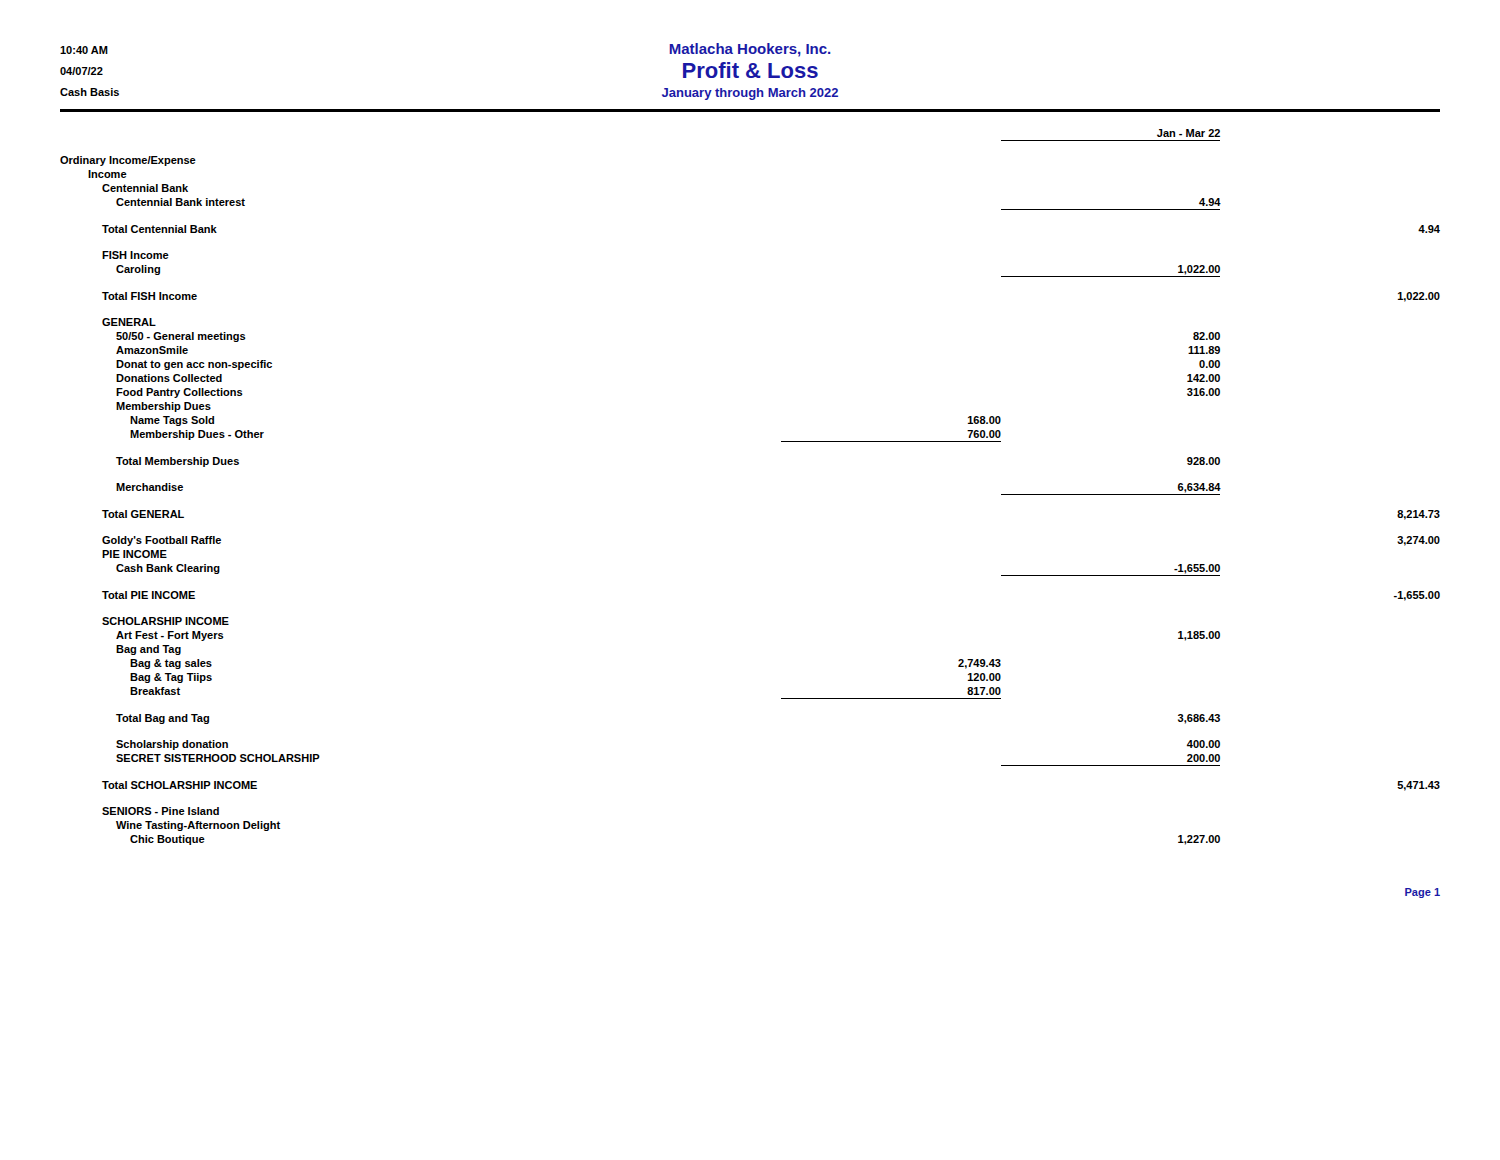10:40 AM
04/07/22
Cash Basis
Matlacha Hookers, Inc.
Profit & Loss
January through March 2022
| | | Jan - Mar 22 | |
| Ordinary Income/Expense | | | |
| Income | | | |
| Centennial Bank | | | |
| Centennial Bank interest | | 4.94 | |
| Total Centennial Bank | | | 4.94 |
| FISH Income | | | |
| Caroling | | 1,022.00 | |
| Total FISH Income | | | 1,022.00 |
| GENERAL | | | |
| 50/50 - General meetings | | 82.00 | |
| AmazonSmile | | 111.89 | |
| Donat to gen acc non-specific | | 0.00 | |
| Donations Collected | | 142.00 | |
| Food Pantry Collections | | 316.00 | |
| Membership Dues | | | |
| Name Tags Sold | 168.00 | | |
| Membership Dues - Other | 760.00 | | |
| Total Membership Dues | | 928.00 | |
| Merchandise | | 6,634.84 | |
| Total GENERAL | | | 8,214.73 |
| Goldy's Football Raffle | | | 3,274.00 |
| PIE INCOME | | | |
| Cash Bank Clearing | | -1,655.00 | |
| Total PIE INCOME | | | -1,655.00 |
| SCHOLARSHIP INCOME | | | |
| Art Fest - Fort Myers | | 1,185.00 | |
| Bag and Tag | | | |
| Bag & tag sales | 2,749.43 | | |
| Bag & Tag Tiips | 120.00 | | |
| Breakfast | 817.00 | | |
| Total Bag and Tag | | 3,686.43 | |
| Scholarship donation | | 400.00 | |
| SECRET SISTERHOOD SCHOLARSHIP | | 200.00 | |
| Total SCHOLARSHIP INCOME | | | 5,471.43 |
| SENIORS - Pine Island | | | |
| Wine Tasting-Afternoon Delight | | | |
| Chic Boutique | | 1,227.00 | |
Page 1